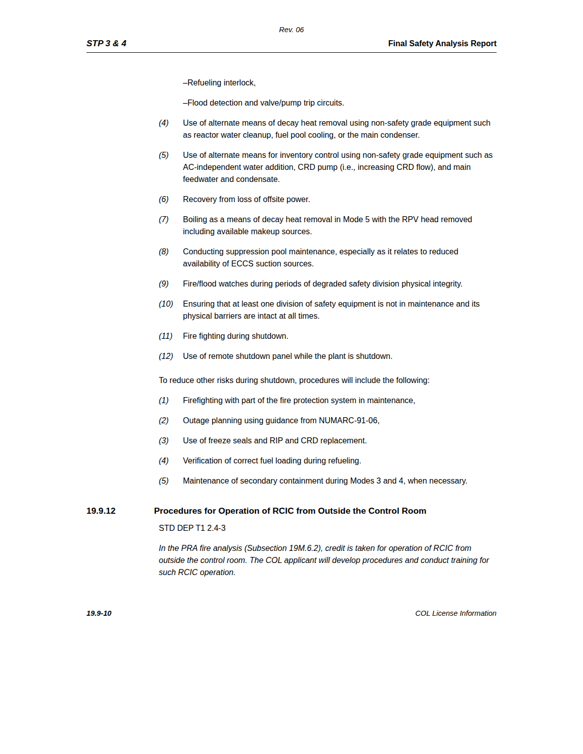Rev. 06
STP 3 & 4 Final Safety Analysis Report
–Refueling interlock,
–Flood detection and valve/pump trip circuits.
(4) Use of alternate means of decay heat removal using non-safety grade equipment such as reactor water cleanup, fuel pool cooling, or the main condenser.
(5) Use of alternate means for inventory control using non-safety grade equipment such as AC-independent water addition, CRD pump (i.e., increasing CRD flow), and main feedwater and condensate.
(6) Recovery from loss of offsite power.
(7) Boiling as a means of decay heat removal in Mode 5 with the RPV head removed including available makeup sources.
(8) Conducting suppression pool maintenance, especially as it relates to reduced availability of ECCS suction sources.
(9) Fire/flood watches during periods of degraded safety division physical integrity.
(10) Ensuring that at least one division of safety equipment is not in maintenance and its physical barriers are intact at all times.
(11) Fire fighting during shutdown.
(12) Use of remote shutdown panel while the plant is shutdown.
To reduce other risks during shutdown, procedures will include the following:
(1) Firefighting with part of the fire protection system in maintenance,
(2) Outage planning using guidance from NUMARC-91-06,
(3) Use of freeze seals and RIP and CRD replacement.
(4) Verification of correct fuel loading during refueling.
(5) Maintenance of secondary containment during Modes 3 and 4, when necessary.
19.9.12 Procedures for Operation of RCIC from Outside the Control Room
STD DEP T1 2.4-3
In the PRA fire analysis (Subsection 19M.6.2), credit is taken for operation of RCIC from outside the control room. The COL applicant will develop procedures and conduct training for such RCIC operation.
19.9-10 COL License Information